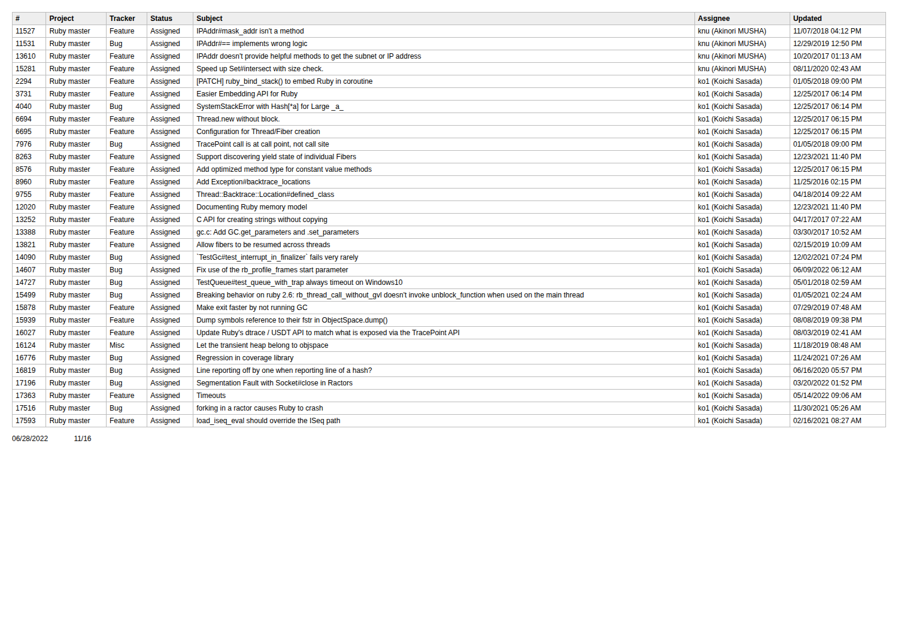| # | Project | Tracker | Status | Subject | Assignee | Updated |
| --- | --- | --- | --- | --- | --- | --- |
| 11527 | Ruby master | Feature | Assigned | IPAddr#mask_addr isn't a method | knu (Akinori MUSHA) | 11/07/2018 04:12 PM |
| 11531 | Ruby master | Bug | Assigned | IPAddr#== implements wrong logic | knu (Akinori MUSHA) | 12/29/2019 12:50 PM |
| 13610 | Ruby master | Feature | Assigned | IPAddr doesn't provide helpful methods to get the subnet or IP address | knu (Akinori MUSHA) | 10/20/2017 01:13 AM |
| 15281 | Ruby master | Feature | Assigned | Speed up Set#intersect with size check. | knu (Akinori MUSHA) | 08/11/2020 02:43 AM |
| 2294 | Ruby master | Feature | Assigned | [PATCH] ruby_bind_stack() to embed Ruby in coroutine | ko1 (Koichi Sasada) | 01/05/2018 09:00 PM |
| 3731 | Ruby master | Feature | Assigned | Easier Embedding API for Ruby | ko1 (Koichi Sasada) | 12/25/2017 06:14 PM |
| 4040 | Ruby master | Bug | Assigned | SystemStackError with Hash[*a] for Large _a_ | ko1 (Koichi Sasada) | 12/25/2017 06:14 PM |
| 6694 | Ruby master | Feature | Assigned | Thread.new without block. | ko1 (Koichi Sasada) | 12/25/2017 06:15 PM |
| 6695 | Ruby master | Feature | Assigned | Configuration for Thread/Fiber creation | ko1 (Koichi Sasada) | 12/25/2017 06:15 PM |
| 7976 | Ruby master | Bug | Assigned | TracePoint call is at call point, not call site | ko1 (Koichi Sasada) | 01/05/2018 09:00 PM |
| 8263 | Ruby master | Feature | Assigned | Support discovering yield state of individual Fibers | ko1 (Koichi Sasada) | 12/23/2021 11:40 PM |
| 8576 | Ruby master | Feature | Assigned | Add optimized method type for constant value methods | ko1 (Koichi Sasada) | 12/25/2017 06:15 PM |
| 8960 | Ruby master | Feature | Assigned | Add Exception#backtrace_locations | ko1 (Koichi Sasada) | 11/25/2016 02:15 PM |
| 9755 | Ruby master | Feature | Assigned | Thread::Backtrace::Location#defined_class | ko1 (Koichi Sasada) | 04/18/2014 09:22 AM |
| 12020 | Ruby master | Feature | Assigned | Documenting Ruby memory model | ko1 (Koichi Sasada) | 12/23/2021 11:40 PM |
| 13252 | Ruby master | Feature | Assigned | C API for creating strings without copying | ko1 (Koichi Sasada) | 04/17/2017 07:22 AM |
| 13388 | Ruby master | Feature | Assigned | gc.c: Add GC.get_parameters and .set_parameters | ko1 (Koichi Sasada) | 03/30/2017 10:52 AM |
| 13821 | Ruby master | Feature | Assigned | Allow fibers to be resumed across threads | ko1 (Koichi Sasada) | 02/15/2019 10:09 AM |
| 14090 | Ruby master | Bug | Assigned | `TestGc#test_interrupt_in_finalizer` fails very rarely | ko1 (Koichi Sasada) | 12/02/2021 07:24 PM |
| 14607 | Ruby master | Bug | Assigned | Fix use of the rb_profile_frames start parameter | ko1 (Koichi Sasada) | 06/09/2022 06:12 AM |
| 14727 | Ruby master | Bug | Assigned | TestQueue#test_queue_with_trap always timeout on Windows10 | ko1 (Koichi Sasada) | 05/01/2018 02:59 AM |
| 15499 | Ruby master | Bug | Assigned | Breaking behavior on ruby 2.6: rb_thread_call_without_gvl doesn't invoke unblock_function when used on the main thread | ko1 (Koichi Sasada) | 01/05/2021 02:24 AM |
| 15878 | Ruby master | Feature | Assigned | Make exit faster by not running GC | ko1 (Koichi Sasada) | 07/29/2019 07:48 AM |
| 15939 | Ruby master | Feature | Assigned | Dump symbols reference to their fstr in ObjectSpace.dump() | ko1 (Koichi Sasada) | 08/08/2019 09:38 PM |
| 16027 | Ruby master | Feature | Assigned | Update Ruby's dtrace / USDT API to match what is exposed via the TracePoint API | ko1 (Koichi Sasada) | 08/03/2019 02:41 AM |
| 16124 | Ruby master | Misc | Assigned | Let the transient heap belong to objspace | ko1 (Koichi Sasada) | 11/18/2019 08:48 AM |
| 16776 | Ruby master | Bug | Assigned | Regression in coverage library | ko1 (Koichi Sasada) | 11/24/2021 07:26 AM |
| 16819 | Ruby master | Bug | Assigned | Line reporting off by one when reporting line of a hash? | ko1 (Koichi Sasada) | 06/16/2020 05:57 PM |
| 17196 | Ruby master | Bug | Assigned | Segmentation Fault with Socket#close in Ractors | ko1 (Koichi Sasada) | 03/20/2022 01:52 PM |
| 17363 | Ruby master | Feature | Assigned | Timeouts | ko1 (Koichi Sasada) | 05/14/2022 09:06 AM |
| 17516 | Ruby master | Bug | Assigned | forking in a ractor causes Ruby to crash | ko1 (Koichi Sasada) | 11/30/2021 05:26 AM |
| 17593 | Ruby master | Feature | Assigned | load_iseq_eval should override the ISeq path | ko1 (Koichi Sasada) | 02/16/2021 08:27 AM |
06/28/2022 11/16